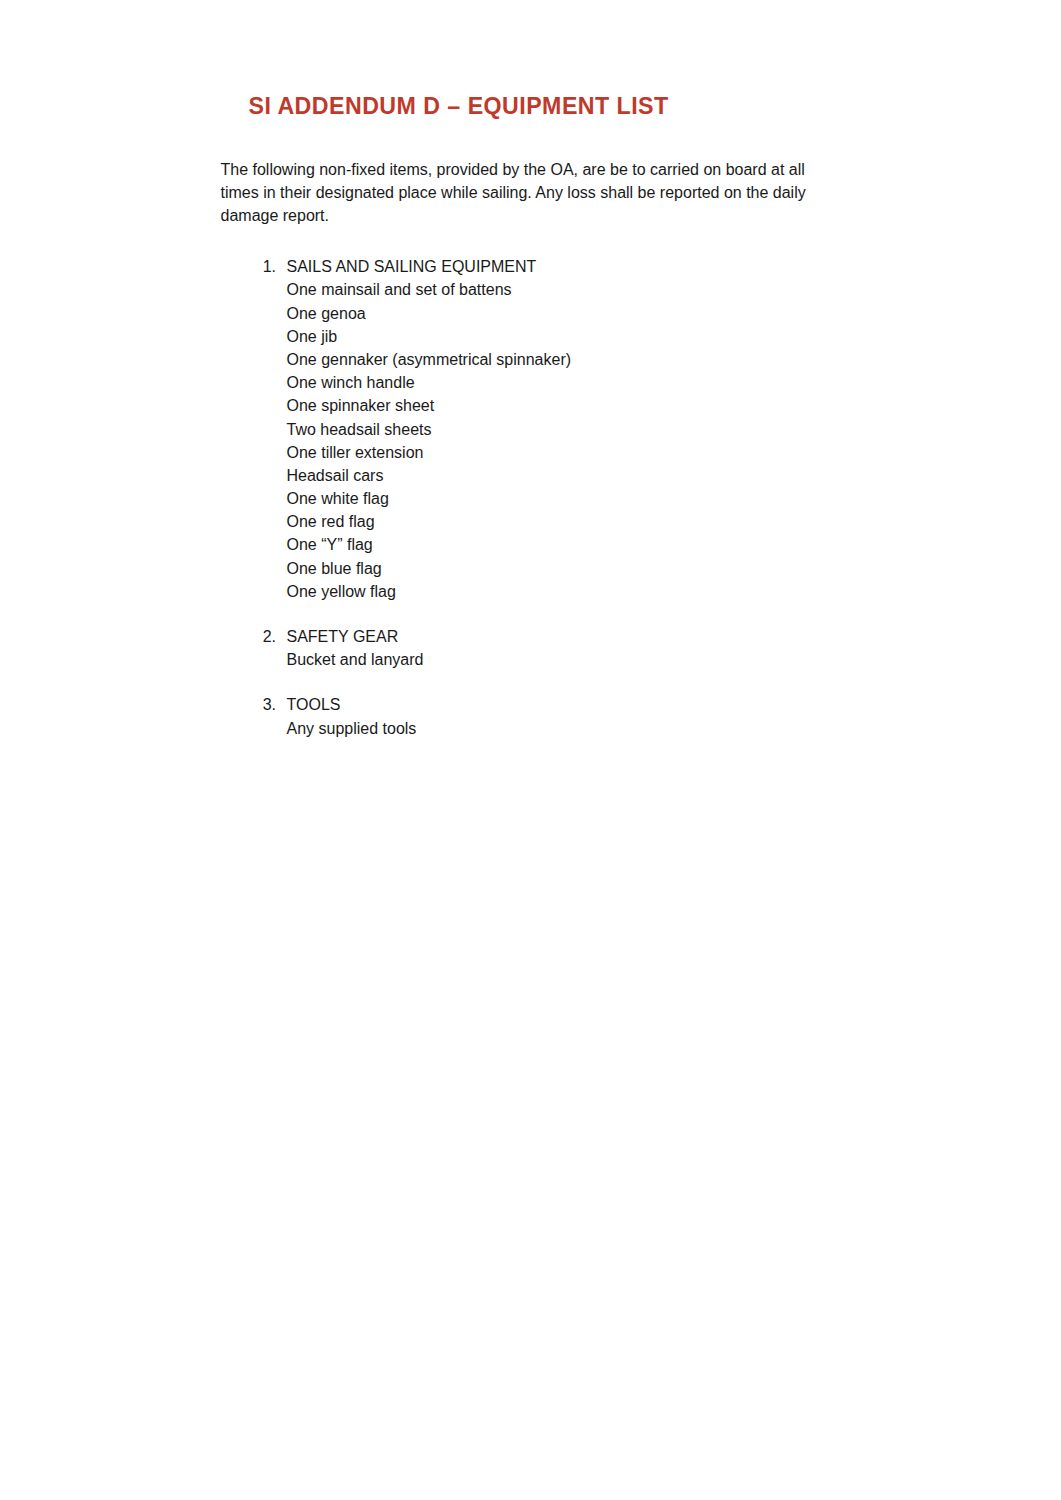SI ADDENDUM D – EQUIPMENT LIST
The following non-fixed items, provided by the OA, are be to carried on board at all times in their designated place while sailing. Any loss shall be reported on the daily damage report.
SAILS AND SAILING EQUIPMENT
One mainsail and set of battens
One genoa
One jib
One gennaker (asymmetrical spinnaker)
One winch handle
One spinnaker sheet
Two headsail sheets
One tiller extension
Headsail cars
One white flag
One red flag
One “Y” flag
One blue flag
One yellow flag
SAFETY GEAR
Bucket and lanyard
TOOLS
Any supplied tools